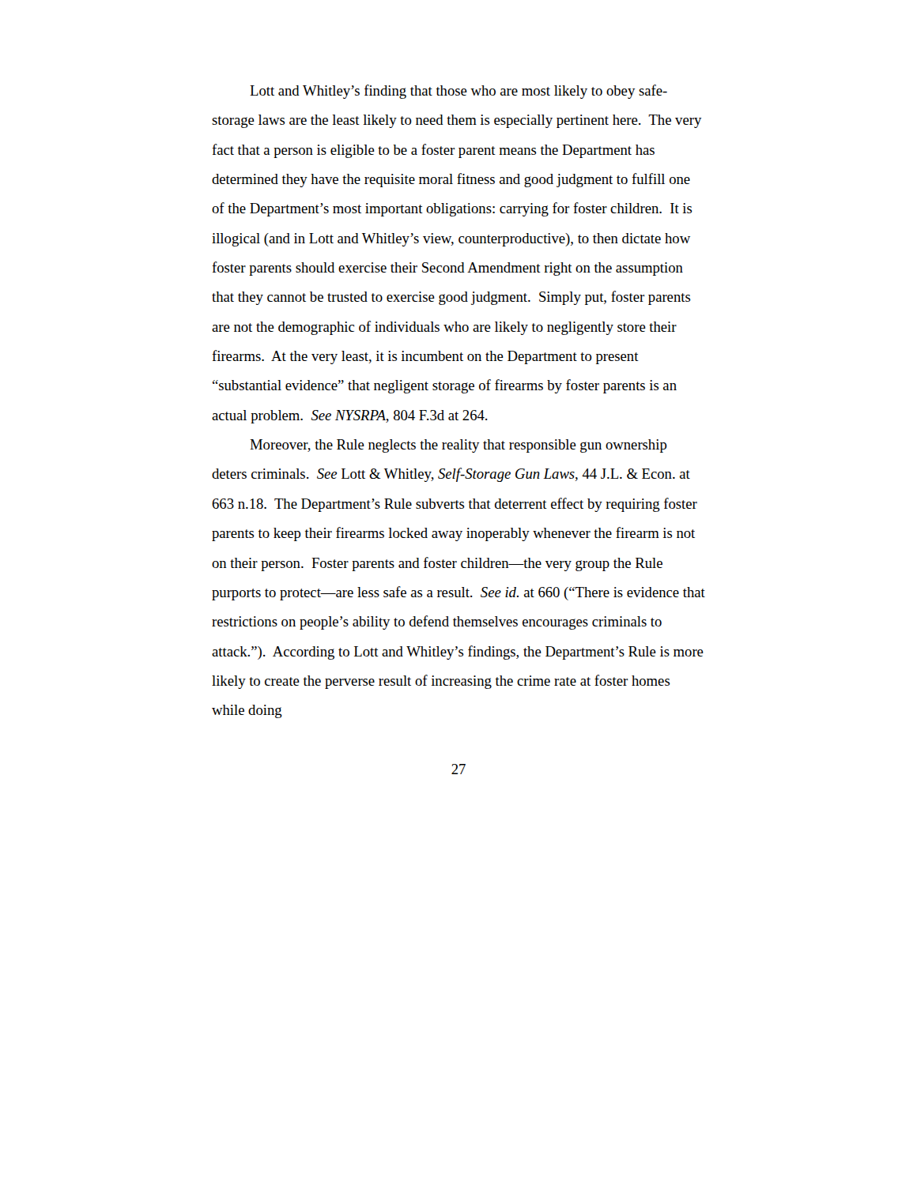Lott and Whitley’s finding that those who are most likely to obey safe-storage laws are the least likely to need them is especially pertinent here. The very fact that a person is eligible to be a foster parent means the Department has determined they have the requisite moral fitness and good judgment to fulfill one of the Department’s most important obligations: carrying for foster children. It is illogical (and in Lott and Whitley’s view, counterproductive), to then dictate how foster parents should exercise their Second Amendment right on the assumption that they cannot be trusted to exercise good judgment. Simply put, foster parents are not the demographic of individuals who are likely to negligently store their firearms. At the very least, it is incumbent on the Department to present “substantial evidence” that negligent storage of firearms by foster parents is an actual problem. See NYSRPA, 804 F.3d at 264.
Moreover, the Rule neglects the reality that responsible gun ownership deters criminals. See Lott & Whitley, Self-Storage Gun Laws, 44 J.L. & Econ. at 663 n.18. The Department’s Rule subverts that deterrent effect by requiring foster parents to keep their firearms locked away inoperably whenever the firearm is not on their person. Foster parents and foster children—the very group the Rule purports to protect—are less safe as a result. See id. at 660 (“There is evidence that restrictions on people’s ability to defend themselves encourages criminals to attack.”). According to Lott and Whitley’s findings, the Department’s Rule is more likely to create the perverse result of increasing the crime rate at foster homes while doing
27